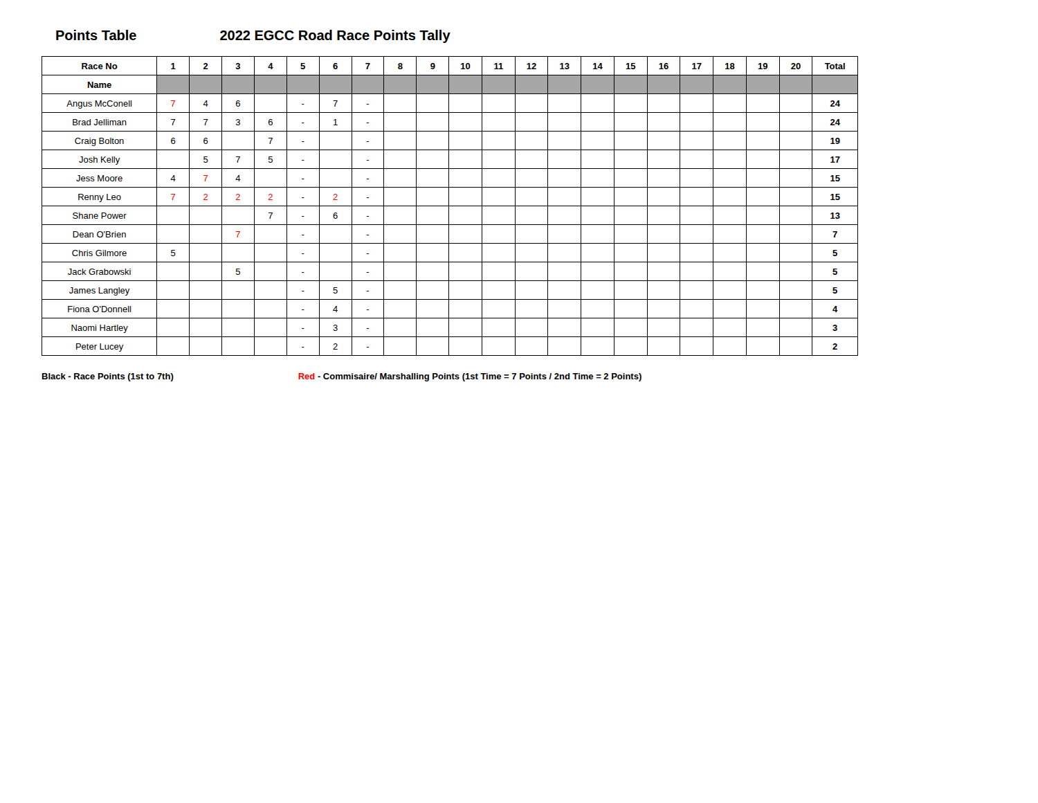Points Table
2022 EGCC Road Race Points Tally
| Race No | 1 | 2 | 3 | 4 | 5 | 6 | 7 | 8 | 9 | 10 | 11 | 12 | 13 | 14 | 15 | 16 | 17 | 18 | 19 | 20 | Total |
| --- | --- | --- | --- | --- | --- | --- | --- | --- | --- | --- | --- | --- | --- | --- | --- | --- | --- | --- | --- | --- | --- |
| Name | | | | | | | | | | | | | | | | | | | | | |
| Angus McConell | 7 | 4 | 6 | | - | 7 | - | | | | | | | | | | | | | | 24 |
| Brad Jelliman | 7 | 7 | 3 | 6 | - | 1 | - | | | | | | | | | | | | | | 24 |
| Craig Bolton | 6 | 6 | | 7 | - | | - | | | | | | | | | | | | | | 19 |
| Josh Kelly | | 5 | 7 | 5 | - | | - | | | | | | | | | | | | | | 17 |
| Jess Moore | 4 | 7 | 4 | | - | | - | | | | | | | | | | | | | | 15 |
| Renny Leo | 7 | 2 | 2 | 2 | - | 2 | - | | | | | | | | | | | | | | 15 |
| Shane Power | | | | 7 | - | 6 | - | | | | | | | | | | | | | | 13 |
| Dean O'Brien | | | 7 | | - | | - | | | | | | | | | | | | | | 7 |
| Chris Gilmore | 5 | | | | - | | - | | | | | | | | | | | | | | 5 |
| Jack Grabowski | | | 5 | | - | | - | | | | | | | | | | | | | | 5 |
| James Langley | | | | | - | 5 | - | | | | | | | | | | | | | | 5 |
| Fiona O'Donnell | | | | | - | 4 | - | | | | | | | | | | | | | | 4 |
| Naomi Hartley | | | | | - | 3 | - | | | | | | | | | | | | | | 3 |
| Peter Lucey | | | | | - | 2 | - | | | | | | | | | | | | | | 2 |
Black - Race Points (1st to 7th)
Red - Commisaire/ Marshalling Points (1st Time = 7 Points / 2nd Time = 2 Points)